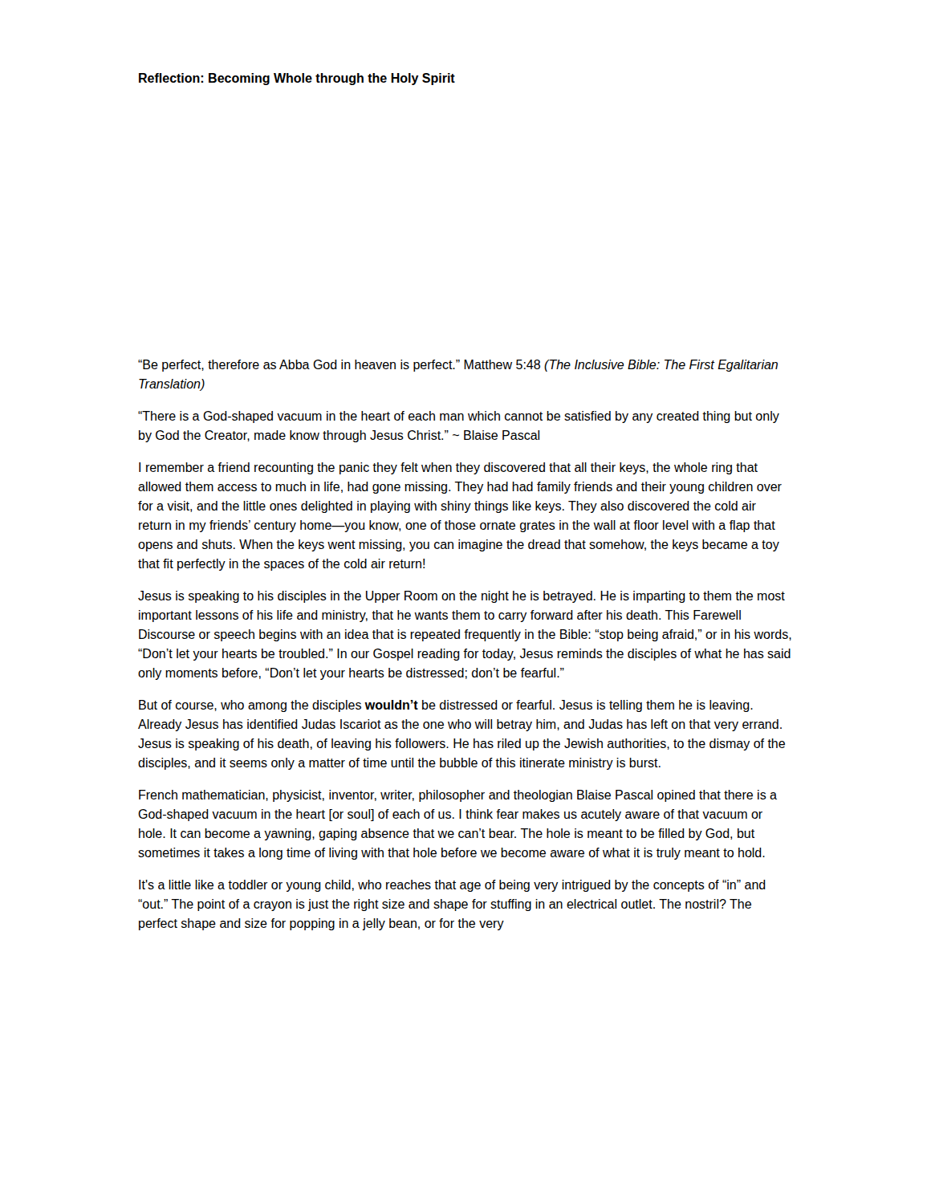Reflection: Becoming Whole through the Holy Spirit
“Be perfect, therefore as Abba God in heaven is perfect.” Matthew 5:48 (The Inclusive Bible: The First Egalitarian Translation)
“There is a God-shaped vacuum in the heart of each man which cannot be satisfied by any created thing but only by God the Creator, made know through Jesus Christ.” ~ Blaise Pascal
I remember a friend recounting the panic they felt when they discovered that all their keys, the whole ring that allowed them access to much in life, had gone missing. They had had family friends and their young children over for a visit, and the little ones delighted in playing with shiny things like keys. They also discovered the cold air return in my friends’ century home—you know, one of those ornate grates in the wall at floor level with a flap that opens and shuts. When the keys went missing, you can imagine the dread that somehow, the keys became a toy that fit perfectly in the spaces of the cold air return!
Jesus is speaking to his disciples in the Upper Room on the night he is betrayed. He is imparting to them the most important lessons of his life and ministry, that he wants them to carry forward after his death. This Farewell Discourse or speech begins with an idea that is repeated frequently in the Bible: “stop being afraid,” or in his words, “Don’t let your hearts be troubled.” In our Gospel reading for today, Jesus reminds the disciples of what he has said only moments before, “Don’t let your hearts be distressed; don’t be fearful.”
But of course, who among the disciples wouldn’t be distressed or fearful. Jesus is telling them he is leaving. Already Jesus has identified Judas Iscariot as the one who will betray him, and Judas has left on that very errand. Jesus is speaking of his death, of leaving his followers. He has riled up the Jewish authorities, to the dismay of the disciples, and it seems only a matter of time until the bubble of this itinerate ministry is burst.
French mathematician, physicist, inventor, writer, philosopher and theologian Blaise Pascal opined that there is a God-shaped vacuum in the heart [or soul] of each of us. I think fear makes us acutely aware of that vacuum or hole. It can become a yawning, gaping absence that we can’t bear. The hole is meant to be filled by God, but sometimes it takes a long time of living with that hole before we become aware of what it is truly meant to hold.
It's a little like a toddler or young child, who reaches that age of being very intrigued by the concepts of “in” and “out.” The point of a crayon is just the right size and shape for stuffing in an electrical outlet. The nostril? The perfect shape and size for popping in a jelly bean, or for the very